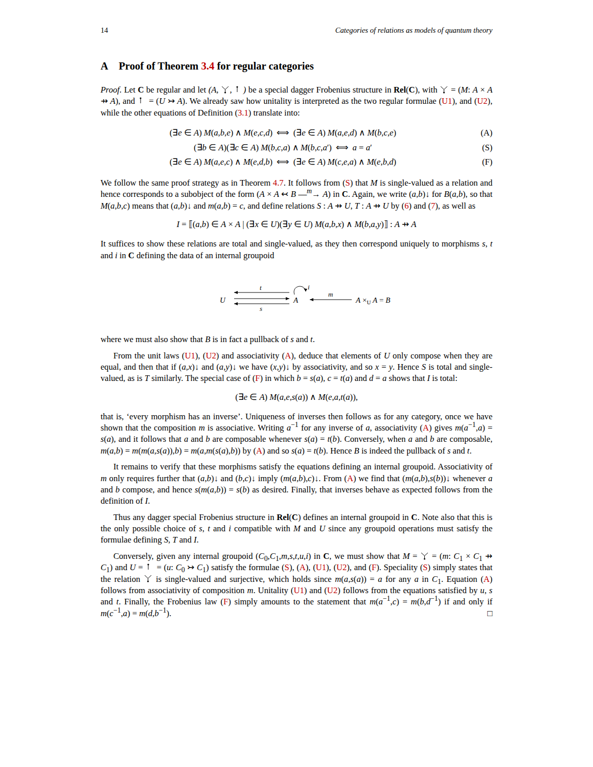14 Categories of relations as models of quantum theory
A Proof of Theorem 3.4 for regular categories
Proof. Let C be regular and let (A, , ) be a special dagger Frobenius structure in Rel(C), with = (M: A × A ⇸ A), and = (U ↣ A). We already saw how unitality is interpreted as the two regular formulae (U1), and (U2), while the other equations of Definition (3.1) translate into:
| (∃ e ∈ A ) M ( a , b , e ) ∧ M ( e , c , d ) ⟺ (∃ e ∈ A ) M ( a , e , d ) ∧ M ( b , c , e ) | (A) |
| (∃ b ∈ A )(∃ c ∈ A ) M ( b , c , a ) ∧ M ( b , c , a ′) ⟺ a = a ′ | (S) |
| (∃ e ∈ A ) M ( a , e , c ) ∧ M ( e , d , b ) ⟺ (∃ e ∈ A ) M ( c , e , a ) ∧ M ( e , b , d ) | (F) |
We follow the same proof strategy as in Theorem 4.7. It follows from (S) that M is single-valued as a relation and hence corresponds to a subobject of the form (A × A ↢ B —m→ A) in C. Again, we write (a,b)↓ for B(a,b), so that M(a,b,c) means that (a,b)↓ and m(a,b) = c, and define relations S : A ⇸ U, T : A ⇸ U by (6) and (7), as well as
I = ⟦(a,b) ∈ A × A | (∃x ∈ U)(∃y ∈ U) M(a,b,x) ∧ M(b,a,y)⟧ : A ⇸ A
It suffices to show these relations are total and single-valued, as they then correspond uniquely to morphisms s, t and i in C defining the data of an internal groupoid
U t s A i m A ×U A = B
where we must also show that B is in fact a pullback of s and t.
From the unit laws (U1), (U2) and associativity (A), deduce that elements of U only compose when they are equal, and then that if (a,x)↓ and (a,y)↓ we have (x,y)↓ by associativity, and so x = y. Hence S is total and single-valued, as is T similarly. The special case of (F) in which b = s(a), c = t(a) and d = a shows that I is total:
(∃e ∈ A) M(a,e,s(a)) ∧ M(e,a,t(a)),
that is, ‘every morphism has an inverse’. Uniqueness of inverses then follows as for any category, once we have shown that the composition m is associative. Writing a−1 for any inverse of a, associativity (A) gives m(a−1,a) = s(a), and it follows that a and b are composable whenever s(a) = t(b). Conversely, when a and b are composable, m(a,b) = m(m(a,s(a)),b) = m(a,m(s(a),b)) by (A) and so s(a) = t(b). Hence B is indeed the pullback of s and t.
It remains to verify that these morphisms satisfy the equations defining an internal groupoid. Associativity of m only requires further that (a,b)↓ and (b,c)↓ imply (m(a,b),c)↓. From (A) we find that (m(a,b),s(b))↓ whenever a and b compose, and hence s(m(a,b)) = s(b) as desired. Finally, that inverses behave as expected follows from the definition of I.
Thus any dagger special Frobenius structure in Rel(C) defines an internal groupoid in C. Note also that this is the only possible choice of s, t and i compatible with M and U since any groupoid operations must satisfy the formulae defining S, T and I.
Conversely, given any internal groupoid (C0,C1,m,s,t,u,i) in C, we must show that M = = (m: C1 × C1 ⇸ C1) and U = = (u: C0 ↣ C1) satisfy the formulae (S), (A), (U1), (U2), and (F). Speciality (S) simply states that the relation is single-valued and surjective, which holds since m(a,s(a)) = a for any a in C1. Equation (A) follows from associativity of composition m. Unitality (U1) and (U2) follows from the equations satisfied by u, s and t. Finally, the Frobenius law (F) simply amounts to the statement that m(a−1,c) = m(b,d−1) if and only if m(c−1,a) = m(d,b−1).□